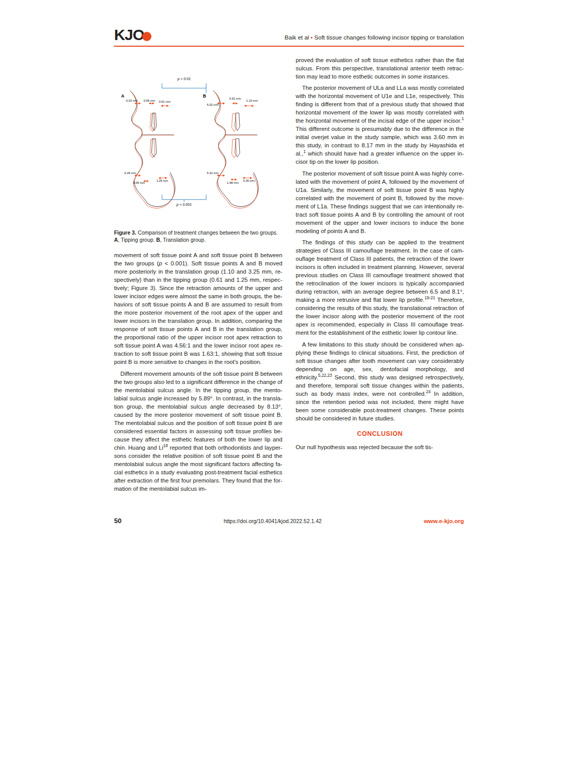KJO
Baik et al • Soft tissue changes following incisor tipping or translation
p < 0.01 A B 0.33 mm 0.06 mm 0.61 mm 0.26 mm 0.05 mm 1.25 mm 5.02 mm 0.61 mm 1.10 mm 5.31 mm 1.98 mm 3.25 mm p < 0.001
Figure 3. Comparison of treatment changes between the two groups. A, Tipping group. B, Translation group.
movement of soft tissue point A and soft tissue point B between the two groups (p < 0.001). Soft tissue points A and B moved more posteriorly in the translation group (1.10 and 3.25 mm, respectively) than in the tipping group (0.61 and 1.25 mm, respectively; Figure 3). Since the retraction amounts of the upper and lower incisor edges were almost the same in both groups, the behaviors of soft tissue points A and B are assumed to result from the more posterior movement of the root apex of the upper and lower incisors in the translation group. In addition, comparing the response of soft tissue points A and B in the translation group, the proportional ratio of the upper incisor root apex retraction to soft tissue point A was 4.56:1 and the lower incisor root apex retraction to soft tissue point B was 1.63:1, showing that soft tissue point B is more sensitive to changes in the root's position.
Different movement amounts of the soft tissue point B between the two groups also led to a significant difference in the change of the mentolabial sulcus angle. In the tipping group, the mentolabial sulcus angle increased by 5.89°. In contrast, in the translation group, the mentolabial sulcus angle decreased by 8.13°, caused by the more posterior movement of soft tissue point B. The mentolabial sulcus and the position of soft tissue point B are considered essential factors in assessing soft tissue profiles because they affect the esthetic features of both the lower lip and chin. Huang and Li18 reported that both orthodontists and laypersons consider the relative position of soft tissue point B and the mentolabial sulcus angle the most significant factors affecting facial esthetics in a study evaluating post-treatment facial esthetics after extraction of the first four premolars. They found that the formation of the mentolabial sulcus im-
proved the evaluation of soft tissue esthetics rather than the flat sulcus. From this perspective, translational anterior teeth retraction may lead to more esthetic outcomes in some instances.
The posterior movement of ULa and LLa was mostly correlated with the horizontal movement of U1e and L1e, respectively. This finding is different from that of a previous study that showed that horizontal movement of the lower lip was mostly correlated with the horizontal movement of the incisal edge of the upper incisor.1 This different outcome is presumably due to the difference in the initial overjet value in the study sample, which was 3.60 mm in this study, in contrast to 8.17 mm in the study by Hayashida et al.,1 which should have had a greater influence on the upper incisor tip on the lower lip position.
The posterior movement of soft tissue point A was highly correlated with the movement of point A, followed by the movement of U1a. Similarly, the movement of soft tissue point B was highly correlated with the movement of point B, followed by the movement of L1a. These findings suggest that we can intentionally retract soft tissue points A and B by controlling the amount of root movement of the upper and lower incisors to induce the bone modeling of points A and B.
The findings of this study can be applied to the treatment strategies of Class III camouflage treatment. In the case of camouflage treatment of Class III patients, the retraction of the lower incisors is often included in treatment planning. However, several previous studies on Class III camouflage treatment showed that the retroclination of the lower incisors is typically accompanied during retraction, with an average degree between 6.5 and 8.1°, making a more retrusive and flat lower lip profile.19-21 Therefore, considering the results of this study, the translational retraction of the lower incisor along with the posterior movement of the root apex is recommended, especially in Class III camouflage treatment for the establishment of the esthetic lower lip contour line.
A few limitations to this study should be considered when applying these findings to clinical situations. First, the prediction of soft tissue changes after tooth movement can vary considerably depending on age, sex, dentofacial morphology, and ethnicity.5,22,23 Second, this study was designed retrospectively, and therefore, temporal soft tissue changes within the patients, such as body mass index, were not controlled.24 In addition, since the retention period was not included, there might have been some considerable post-treatment changes. These points should be considered in future studies.
Conclusion
Our null hypothesis was rejected because the soft tis-
50
https://doi.org/10.4041/kjod.2022.52.1.42
www.e-kjo.org